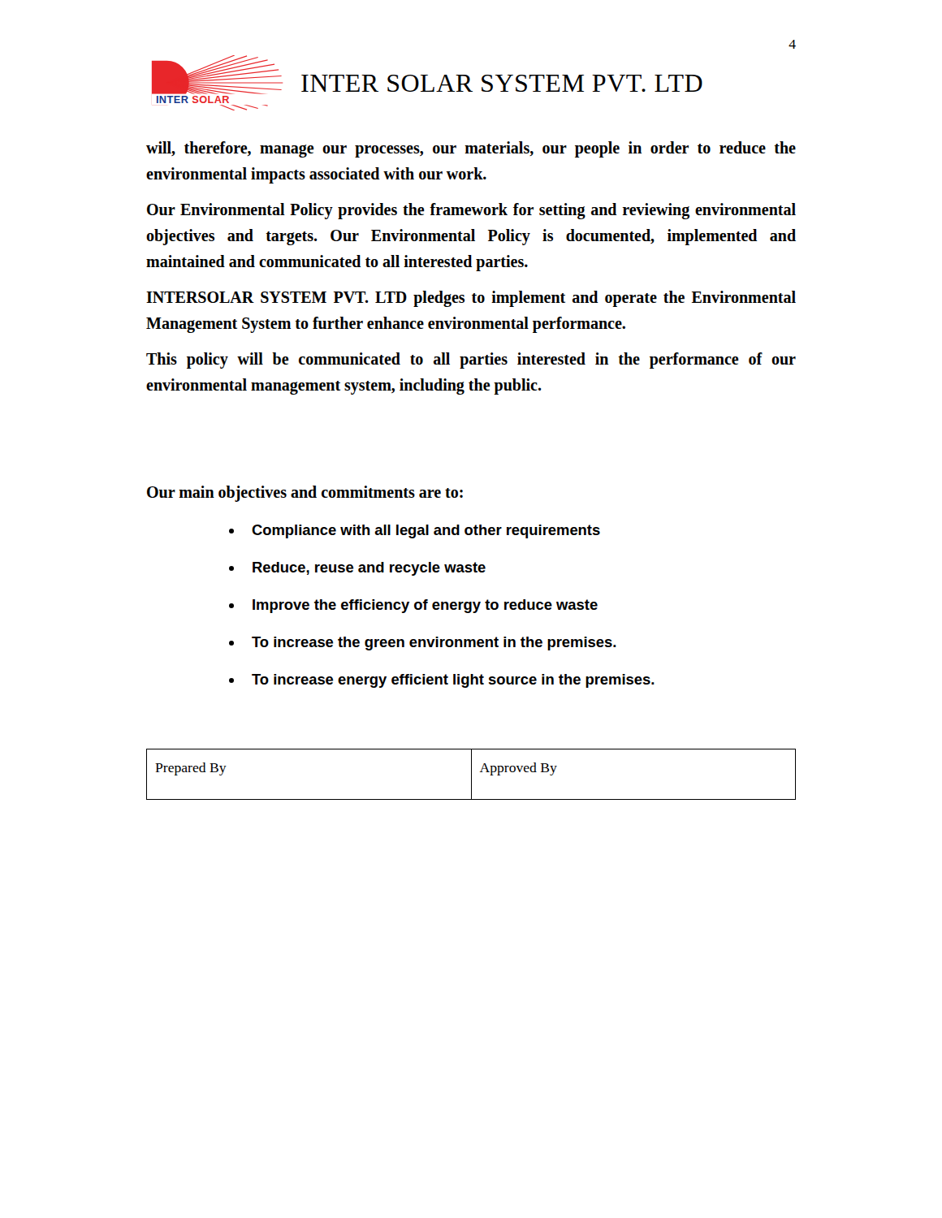4
INTER SOLAR
INTER SOLAR SYSTEM PVT. LTD
will, therefore, manage our processes, our materials, our people in order to reduce the environmental impacts associated with our work.
Our Environmental Policy provides the framework for setting and reviewing environmental objectives and targets. Our Environmental Policy is documented, implemented and maintained and communicated to all interested parties.
INTERSOLAR SYSTEM PVT. LTD pledges to implement and operate the Environmental Management System to further enhance environmental performance.
This policy will be communicated to all parties interested in the performance of our environmental management system, including the public.
Our main objectives and commitments are to:
Compliance with all legal and other requirements
Reduce, reuse and recycle waste
Improve the efficiency of energy to reduce waste
To increase the green environment in the premises.
To increase energy efficient light source in the premises.
| Prepared By | Approved By |